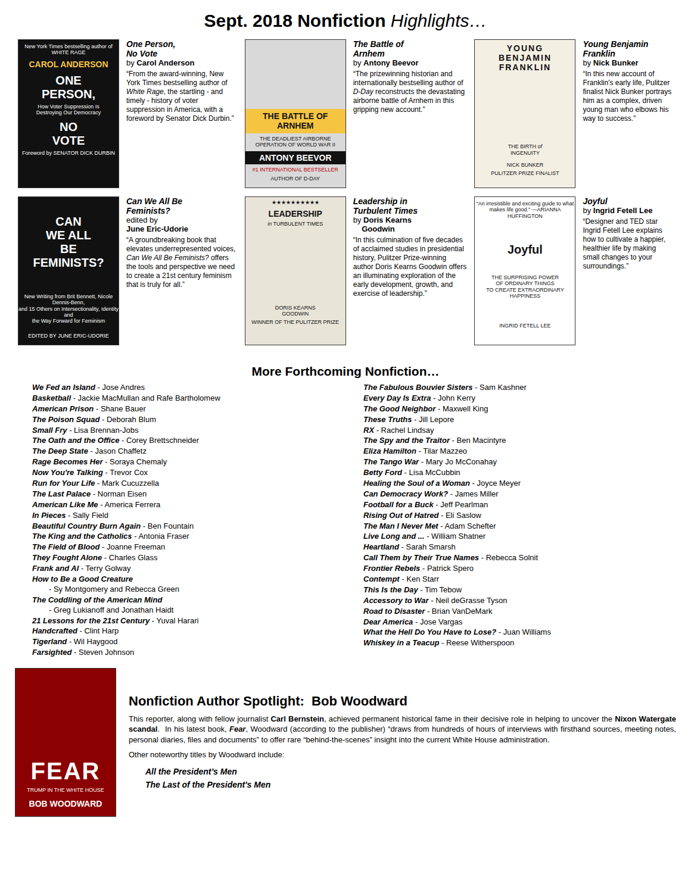Sept. 2018 Nonfiction Highlights…
| New York Times bestselling author of WHITE RAGE CAROL ANDERSON ONE PERSON, How Voter Suppression Is Destroying Our Democracy NO VOTE Foreword by SENATOR DICK DURBIN | One Person, No Vote by Carol Anderson “From the award-winning, New York Times bestselling author of White Rage , the startling - and timely - history of voter suppression in America, with a foreword by Senator Dick Durbin.” | THE BATTLE OF ARNHEM THE DEADLIEST AIRBORNE OPERATION OF WORLD WAR II ANTONY BEEVOR #1 INTERNATIONAL BESTSELLER AUTHOR OF D-DAY | The Battle of Arnhem by Antony Beevor “The prizewinning historian and internationally bestselling author of D-Day reconstructs the devastating airborne battle of Arnhem in this gripping new account.” | YOUNG BENJAMIN FRANKLIN THE BIRTH of INGENUITY NICK BUNKER PULITZER PRIZE FINALIST | Young Benjamin Franklin by Nick Bunker “In this new account of Franklin's early life, Pulitzer finalist Nick Bunker portrays him as a complex, driven young man who elbows his way to success.” |
| CAN WE ALL BE FEMINISTS? New Writing from Brit Bennett, Nicole Dennis-Benn, and 15 Others on Intersectionality, Identity and the Way Forward for Feminism EDITED BY JUNE ERIC-UDORIE | Can We All Be Feminists? edited by June Eric-Udorie “A groundbreaking book that elevates underrepresented voices, Can We All Be Feminists? offers the tools and perspective we need to create a 21st century feminism that is truly for all.” | ★★★★★★★★★★ LEADERSHIP in TURBULENT TIMES DORIS KEARNS GOODWIN WINNER OF THE PULITZER PRIZE | Leadership in Turbulent Times by Doris Kearns Goodwin “In this culmination of five decades of acclaimed studies in presidential history, Pulitzer Prize-winning author Doris Kearns Goodwin offers an illuminating exploration of the early development, growth, and exercise of leadership.” | “An irresistible and exciting guide to what makes life good.” —ARIANNA HUFFINGTON Joyful THE SURPRISING POWER OF ORDINARY THINGS TO CREATE EXTRAORDINARY HAPPINESS INGRID FETELL LEE | Joyful by Ingrid Fetell Lee “Designer and TED star Ingrid Fetell Lee explains how to cultivate a happier, healthier life by making small changes to your surroundings.” |
More Forthcoming Nonfiction…
| We Fed an Island - Jose Andres Basketball - Jackie MacMullan and Rafe Bartholomew American Prison - Shane Bauer The Poison Squad - Deborah Blum Small Fry - Lisa Brennan-Jobs The Oath and the Office - Corey Brettschneider The Deep State - Jason Chaffetz Rage Becomes Her - Soraya Chemaly Now You're Talking - Trevor Cox Run for Your Life - Mark Cucuzzella The Last Palace - Norman Eisen American Like Me - America Ferrera In Pieces - Sally Field Beautiful Country Burn Again - Ben Fountain The King and the Catholics - Antonia Fraser The Field of Blood - Joanne Freeman They Fought Alone - Charles Glass Frank and Al - Terry Golway How to Be a Good Creature - Sy Montgomery and Rebecca Green The Coddling of the American Mind - Greg Lukianoff and Jonathan Haidt 21 Lessons for the 21st Century - Yuval Harari Handcrafted - Clint Harp Tigerland - Wil Haygood Farsighted - Steven Johnson | The Fabulous Bouvier Sisters - Sam Kashner Every Day Is Extra - John Kerry The Good Neighbor - Maxwell King These Truths - Jill Lepore RX - Rachel Lindsay The Spy and the Traitor - Ben Macintyre Eliza Hamilton - Tilar Mazzeo The Tango War - Mary Jo McConahay Betty Ford - Lisa McCubbin Healing the Soul of a Woman - Joyce Meyer Can Democracy Work? - James Miller Football for a Buck - Jeff Pearlman Rising Out of Hatred - Eli Saslow The Man I Never Met - Adam Schefter Live Long and ... - William Shatner Heartland - Sarah Smarsh Call Them by Their True Names - Rebecca Solnit Frontier Rebels - Patrick Spero Contempt - Ken Starr This Is the Day - Tim Tebow Accessory to War - Neil deGrasse Tyson Road to Disaster - Brian VanDeMark Dear America - Jose Vargas What the Hell Do You Have to Lose? - Juan Williams Whiskey in a Teacup - Reese Witherspoon |
| FEAR TRUMP IN THE WHITE HOUSE BOB WOODWARD | Nonfiction Author Spotlight: Bob Woodward This reporter, along with fellow journalist Carl Bernstein , achieved permanent historical fame in their decisive role in helping to uncover the Nixon Watergate scandal . In his latest book, Fear , Woodward (according to the publisher) “draws from hundreds of hours of interviews with firsthand sources, meeting notes, personal diaries, files and documents” to offer rare “behind-the-scenes” insight into the current White House administration. Other noteworthy titles by Woodward include: All the President’s Men The Last of the President's Men |